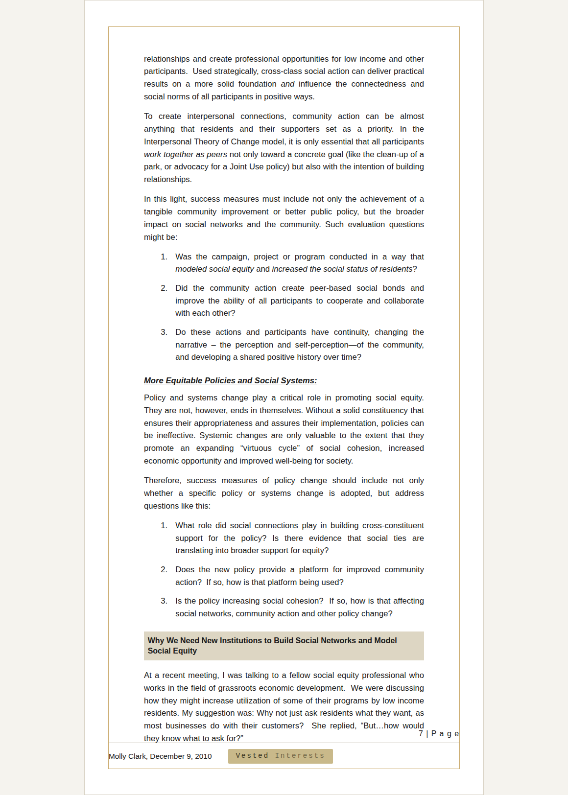relationships and create professional opportunities for low income and other participants. Used strategically, cross-class social action can deliver practical results on a more solid foundation and influence the connectedness and social norms of all participants in positive ways.
To create interpersonal connections, community action can be almost anything that residents and their supporters set as a priority. In the Interpersonal Theory of Change model, it is only essential that all participants work together as peers not only toward a concrete goal (like the clean-up of a park, or advocacy for a Joint Use policy) but also with the intention of building relationships.
In this light, success measures must include not only the achievement of a tangible community improvement or better public policy, but the broader impact on social networks and the community. Such evaluation questions might be:
Was the campaign, project or program conducted in a way that modeled social equity and increased the social status of residents?
Did the community action create peer-based social bonds and improve the ability of all participants to cooperate and collaborate with each other?
Do these actions and participants have continuity, changing the narrative – the perception and self-perception—of the community, and developing a shared positive history over time?
More Equitable Policies and Social Systems:
Policy and systems change play a critical role in promoting social equity. They are not, however, ends in themselves. Without a solid constituency that ensures their appropriateness and assures their implementation, policies can be ineffective. Systemic changes are only valuable to the extent that they promote an expanding “virtuous cycle” of social cohesion, increased economic opportunity and improved well-being for society.
Therefore, success measures of policy change should include not only whether a specific policy or systems change is adopted, but address questions like this:
What role did social connections play in building cross-constituent support for the policy? Is there evidence that social ties are translating into broader support for equity?
Does the new policy provide a platform for improved community action? If so, how is that platform being used?
Is the policy increasing social cohesion? If so, how is that affecting social networks, community action and other policy change?
Why We Need New Institutions to Build Social Networks and Model Social Equity
At a recent meeting, I was talking to a fellow social equity professional who works in the field of grassroots economic development. We were discussing how they might increase utilization of some of their programs by low income residents. My suggestion was: Why not just ask residents what they want, as most businesses do with their customers? She replied, “But…how would they know what to ask for?”
7 | P a g e
Molly Clark, December 9, 2010 Vested Interests